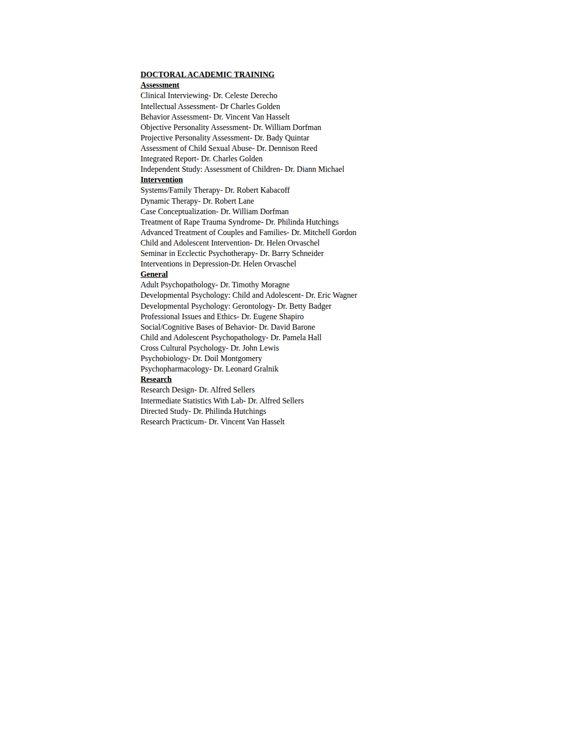DOCTORAL ACADEMIC TRAINING
Assessment
Clinical Interviewing- Dr. Celeste Derecho
Intellectual Assessment- Dr Charles Golden
Behavior Assessment- Dr. Vincent Van Hasselt
Objective Personality Assessment- Dr. William Dorfman
Projective Personality Assessment- Dr. Bady Quintar
Assessment of Child Sexual Abuse- Dr. Dennison Reed
Integrated Report- Dr. Charles Golden
Independent Study: Assessment of Children- Dr. Diann Michael
Intervention
Systems/Family Therapy- Dr. Robert Kabacoff
Dynamic Therapy- Dr. Robert Lane
Case Conceptualization- Dr. William Dorfman
Treatment of Rape Trauma Syndrome- Dr. Philinda Hutchings
Advanced Treatment of Couples and Families- Dr. Mitchell Gordon
Child and Adolescent Intervention- Dr. Helen Orvaschel
Seminar in Ecclectic Psychotherapy- Dr. Barry Schneider
Interventions in Depression-Dr. Helen Orvaschel
General
Adult Psychopathology- Dr. Timothy Moragne
Developmental Psychology: Child and Adolescent- Dr. Eric Wagner
Developmental Psychology: Gerontology- Dr. Betty Badger
Professional Issues and Ethics- Dr. Eugene Shapiro
Social/Cognitive Bases of Behavior- Dr. David Barone
Child and Adolescent Psychopathology- Dr. Pamela Hall
Cross Cultural Psychology- Dr. John Lewis
Psychobiology- Dr. Doil Montgomery
Psychopharmacology- Dr. Leonard Gralnik
Research
Research Design- Dr. Alfred Sellers
Intermediate Statistics With Lab- Dr. Alfred Sellers
Directed Study- Dr. Philinda Hutchings
Research Practicum- Dr. Vincent Van Hasselt